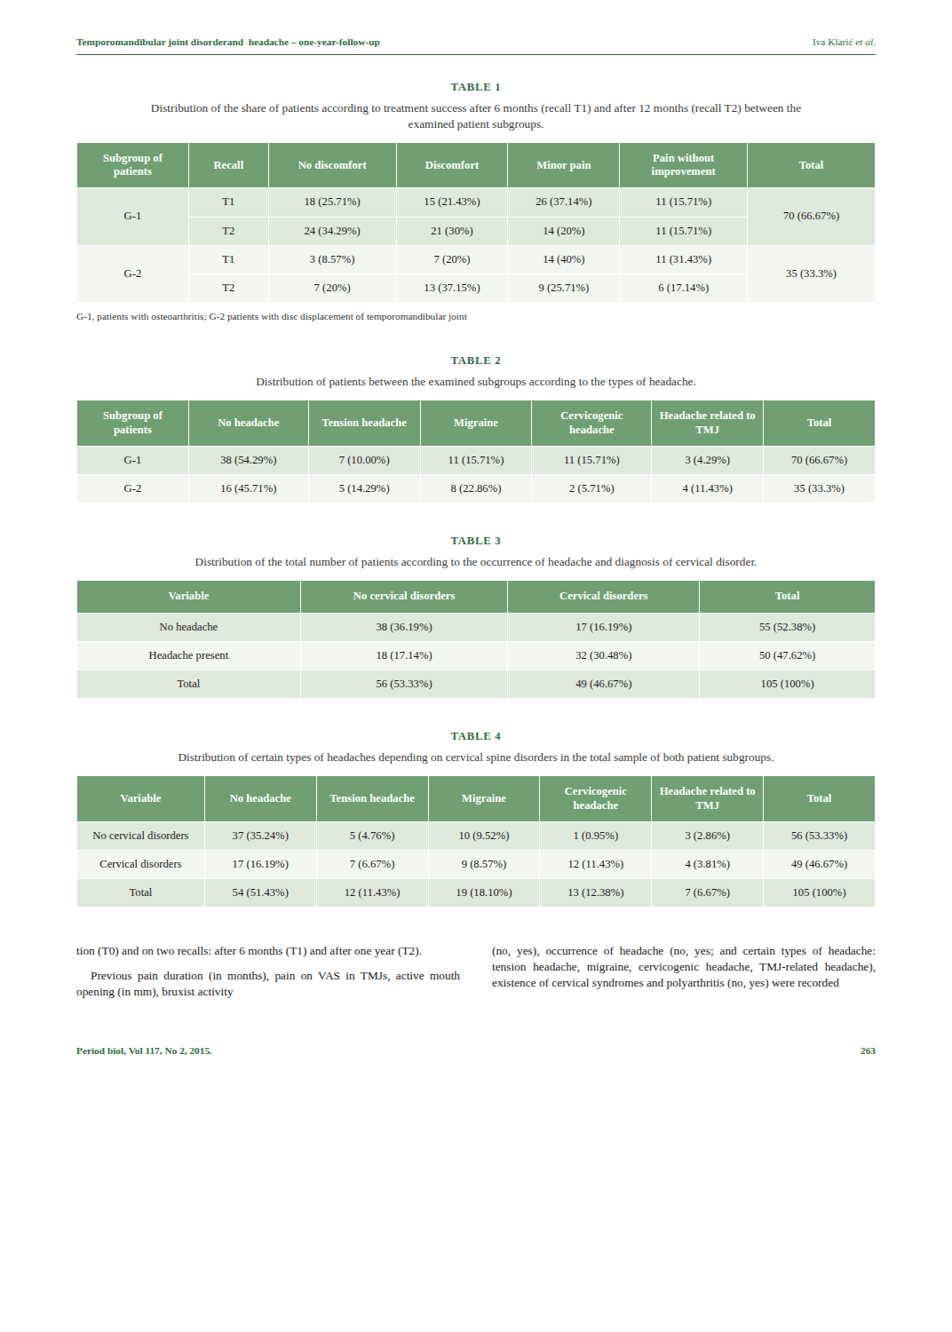Temporomandibular joint disorderand headache – one-year-follow-up
Iva Klarić et al.
TABLE 1
Distribution of the share of patients according to treatment success after 6 months (recall T1) and after 12 months (recall T2) between the examined patient subgroups.
| Subgroup of patients | Recall | No discomfort | Discomfort | Minor pain | Pain without improvement | Total |
| --- | --- | --- | --- | --- | --- | --- |
| G-1 | T1 | 18 (25.71%) | 15 (21.43%) | 26 (37.14%) | 11 (15.71%) | 70 (66.67%) |
| T2 | 24 (34.29%) | 21 (30%) | 14 (20%) | 11 (15.71%) |
| G-2 | T1 | 3 (8.57%) | 7 (20%) | 14 (40%) | 11 (31.43%) | 35 (33.3%) |
| T2 | 7 (20%) | 13 (37.15%) | 9 (25.71%) | 6 (17.14%) |
G-1, patients with osteoarthritis; G-2 patients with disc displacement of temporomandibular joint
TABLE 2
Distribution of patients between the examined subgroups according to the types of headache.
| Subgroup of patients | No headache | Tension headache | Migraine | Cervicogenic headache | Headache related to TMJ | Total |
| --- | --- | --- | --- | --- | --- | --- |
| G-1 | 38 (54.29%) | 7 (10.00%) | 11 (15.71%) | 11 (15.71%) | 3 (4.29%) | 70 (66.67%) |
| G-2 | 16 (45.71%) | 5 (14.29%) | 8 (22.86%) | 2 (5.71%) | 4 (11.43%) | 35 (33.3%) |
TABLE 3
Distribution of the total number of patients according to the occurrence of headache and diagnosis of cervical disorder.
| Variable | No cervical disorders | Cervical disorders | Total |
| --- | --- | --- | --- |
| No headache | 38 (36.19%) | 17 (16.19%) | 55 (52.38%) |
| Headache present | 18 (17.14%) | 32 (30.48%) | 50 (47.62%) |
| Total | 56 (53.33%) | 49 (46.67%) | 105 (100%) |
TABLE 4
Distribution of certain types of headaches depending on cervical spine disorders in the total sample of both patient subgroups.
| Variable | No headache | Tension headache | Migraine | Cervicogenic headache | Headache related to TMJ | Total |
| --- | --- | --- | --- | --- | --- | --- |
| No cervical disorders | 37 (35.24%) | 5 (4.76%) | 10 (9.52%) | 1 (0.95%) | 3 (2.86%) | 56 (53.33%) |
| Cervical disorders | 17 (16.19%) | 7 (6.67%) | 9 (8.57%) | 12 (11.43%) | 4 (3.81%) | 49 (46.67%) |
| Total | 54 (51.43%) | 12 (11.43%) | 19 (18.10%) | 13 (12.38%) | 7 (6.67%) | 105 (100%) |
tion (T0) and on two recalls: after 6 months (T1) and after one year (T2).
Previous pain duration (in months), pain on VAS in TMJs, active mouth opening (in mm), bruxist activity
(no, yes), occurrence of headache (no, yes; and certain types of headache: tension headache, migraine, cervicogenic headache, TMJ-related headache), existence of cervical syndromes and polyarthritis (no, yes) were recorded
Period biol, Vol 117, No 2, 2015.
263